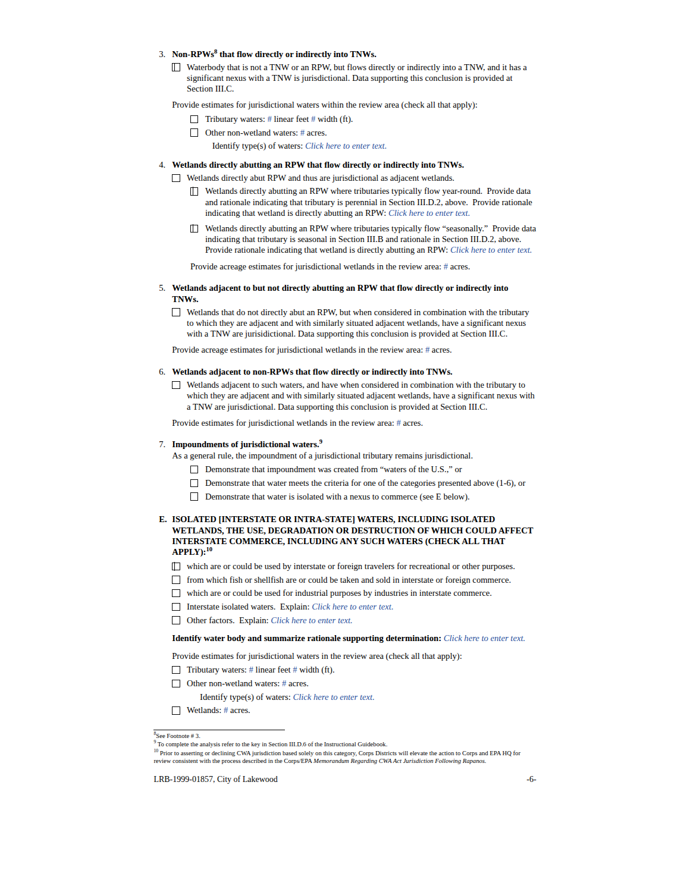3.
Non-RPWs8 that flow directly or indirectly into TNWs.
Waterbody that is not a TNW or an RPW, but flows directly or indirectly into a TNW, and it has a significant nexus with a TNW is jurisdictional. Data supporting this conclusion is provided at Section III.C.
Provide estimates for jurisdictional waters within the review area (check all that apply):
Tributary waters: # linear feet # width (ft).
Other non-wetland waters: # acres.
Identify type(s) of waters: Click here to enter text.
4.
Wetlands directly abutting an RPW that flow directly or indirectly into TNWs.
Wetlands directly abut RPW and thus are jurisdictional as adjacent wetlands.
Wetlands directly abutting an RPW where tributaries typically flow year-round. Provide data and rationale indicating that tributary is perennial in Section III.D.2, above. Provide rationale indicating that wetland is directly abutting an RPW: Click here to enter text.
Wetlands directly abutting an RPW where tributaries typically flow “seasonally.” Provide data indicating that tributary is seasonal in Section III.B and rationale in Section III.D.2, above. Provide rationale indicating that wetland is directly abutting an RPW: Click here to enter text.
Provide acreage estimates for jurisdictional wetlands in the review area: # acres.
5.
Wetlands adjacent to but not directly abutting an RPW that flow directly or indirectly into TNWs.
Wetlands that do not directly abut an RPW, but when considered in combination with the tributary to which they are adjacent and with similarly situated adjacent wetlands, have a significant nexus with a TNW are jurisidictional. Data supporting this conclusion is provided at Section III.C.
Provide acreage estimates for jurisdictional wetlands in the review area: # acres.
6.
Wetlands adjacent to non-RPWs that flow directly or indirectly into TNWs.
Wetlands adjacent to such waters, and have when considered in combination with the tributary to which they are adjacent and with similarly situated adjacent wetlands, have a significant nexus with a TNW are jurisdictional. Data supporting this conclusion is provided at Section III.C.
Provide estimates for jurisdictional wetlands in the review area: # acres.
7.
Impoundments of jurisdictional waters.9
As a general rule, the impoundment of a jurisdictional tributary remains jurisdictional.
Demonstrate that impoundment was created from “waters of the U.S.,” or
Demonstrate that water meets the criteria for one of the categories presented above (1-6), or
Demonstrate that water is isolated with a nexus to commerce (see E below).
E.
ISOLATED [INTERSTATE OR INTRA-STATE] WATERS, INCLUDING ISOLATED WETLANDS, THE USE, DEGRADATION OR DESTRUCTION OF WHICH COULD AFFECT INTERSTATE COMMERCE, INCLUDING ANY SUCH WATERS (CHECK ALL THAT APPLY):10
which are or could be used by interstate or foreign travelers for recreational or other purposes.
from which fish or shellfish are or could be taken and sold in interstate or foreign commerce.
which are or could be used for industrial purposes by industries in interstate commerce.
Interstate isolated waters. Explain: Click here to enter text.
Other factors. Explain: Click here to enter text.
Identify water body and summarize rationale supporting determination: Click here to enter text.
Provide estimates for jurisdictional waters in the review area (check all that apply):
Tributary waters: # linear feet # width (ft).
Other non-wetland waters: # acres.
Identify type(s) of waters: Click here to enter text.
Wetlands: # acres.
8See Footnote # 3.
9 To complete the analysis refer to the key in Section III.D.6 of the Instructional Guidebook.
10 Prior to asserting or declining CWA jurisdiction based solely on this category, Corps Districts will elevate the action to Corps and EPA HQ for review consistent with the process described in the Corps/EPA Memorandum Regarding CWA Act Jurisdiction Following Rapanos.
LRB-1999-01857, City of Lakewood
-6-